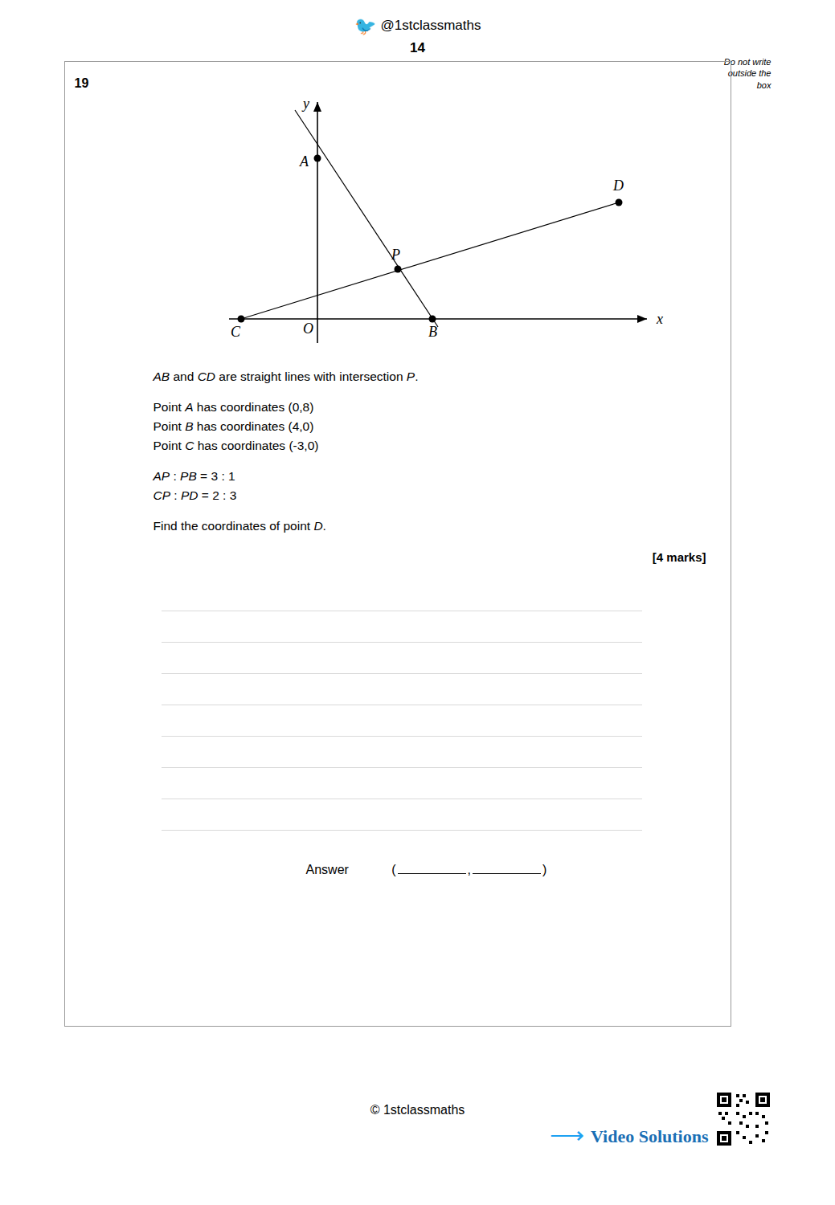🐦@1stclassmaths
14
Do not write
outside the
box
19
x y A D P C B O
AB and CD are straight lines with intersection P.
Point A has coordinates (0,8)
Point B has coordinates (4,0)
Point C has coordinates (-3,0)
AP : PB = 3 : 1
CP : PD = 2 : 3
Find the coordinates of point D.
[4 marks]
Answer ( , )
© 1stclassmaths
⟶ Video Solutions